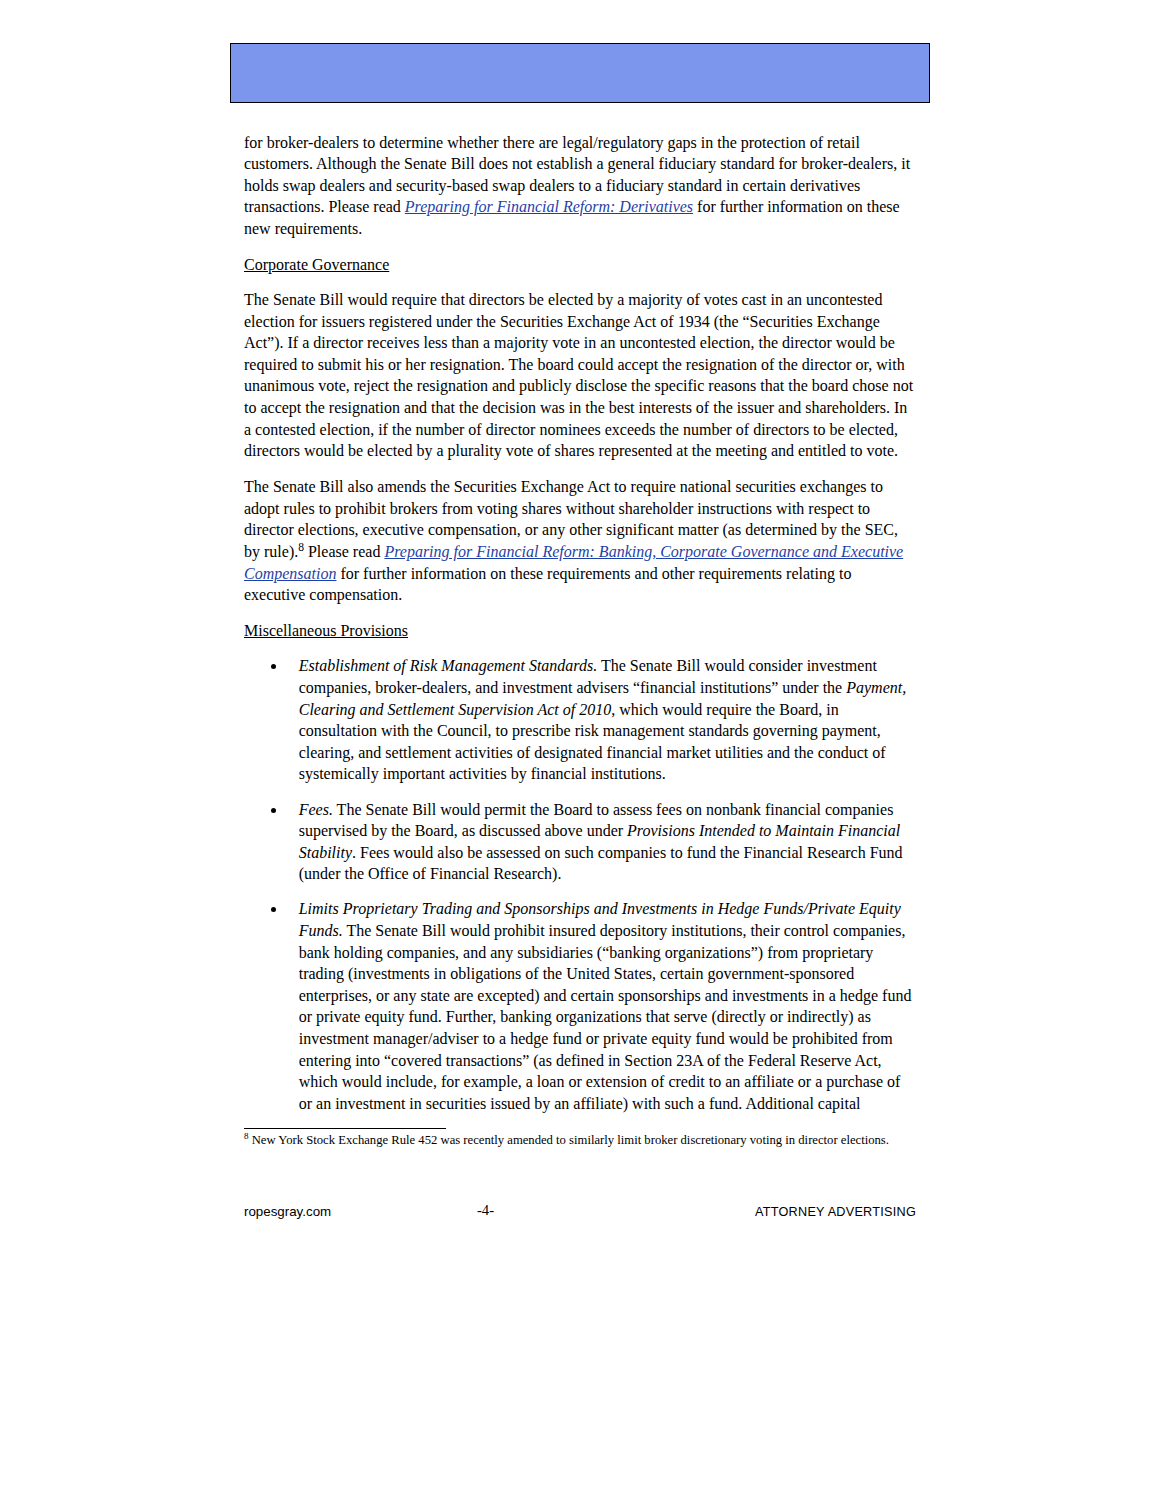for broker-dealers to determine whether there are legal/regulatory gaps in the protection of retail customers. Although the Senate Bill does not establish a general fiduciary standard for broker-dealers, it holds swap dealers and security-based swap dealers to a fiduciary standard in certain derivatives transactions. Please read Preparing for Financial Reform: Derivatives for further information on these new requirements.
Corporate Governance
The Senate Bill would require that directors be elected by a majority of votes cast in an uncontested election for issuers registered under the Securities Exchange Act of 1934 (the “Securities Exchange Act”). If a director receives less than a majority vote in an uncontested election, the director would be required to submit his or her resignation. The board could accept the resignation of the director or, with unanimous vote, reject the resignation and publicly disclose the specific reasons that the board chose not to accept the resignation and that the decision was in the best interests of the issuer and shareholders. In a contested election, if the number of director nominees exceeds the number of directors to be elected, directors would be elected by a plurality vote of shares represented at the meeting and entitled to vote.
The Senate Bill also amends the Securities Exchange Act to require national securities exchanges to adopt rules to prohibit brokers from voting shares without shareholder instructions with respect to director elections, executive compensation, or any other significant matter (as determined by the SEC, by rule).8 Please read Preparing for Financial Reform: Banking, Corporate Governance and Executive Compensation for further information on these requirements and other requirements relating to executive compensation.
Miscellaneous Provisions
Establishment of Risk Management Standards. The Senate Bill would consider investment companies, broker-dealers, and investment advisers “financial institutions” under the Payment, Clearing and Settlement Supervision Act of 2010, which would require the Board, in consultation with the Council, to prescribe risk management standards governing payment, clearing, and settlement activities of designated financial market utilities and the conduct of systemically important activities by financial institutions.
Fees. The Senate Bill would permit the Board to assess fees on nonbank financial companies supervised by the Board, as discussed above under Provisions Intended to Maintain Financial Stability. Fees would also be assessed on such companies to fund the Financial Research Fund (under the Office of Financial Research).
Limits Proprietary Trading and Sponsorships and Investments in Hedge Funds/Private Equity Funds. The Senate Bill would prohibit insured depository institutions, their control companies, bank holding companies, and any subsidiaries (“banking organizations”) from proprietary trading (investments in obligations of the United States, certain government-sponsored enterprises, or any state are excepted) and certain sponsorships and investments in a hedge fund or private equity fund. Further, banking organizations that serve (directly or indirectly) as investment manager/adviser to a hedge fund or private equity fund would be prohibited from entering into “covered transactions” (as defined in Section 23A of the Federal Reserve Act, which would include, for example, a loan or extension of credit to an affiliate or a purchase of or an investment in securities issued by an affiliate) with such a fund. Additional capital
8 New York Stock Exchange Rule 452 was recently amended to similarly limit broker discretionary voting in director elections.
ropesgray.com
-4-
ATTORNEY ADVERTISING